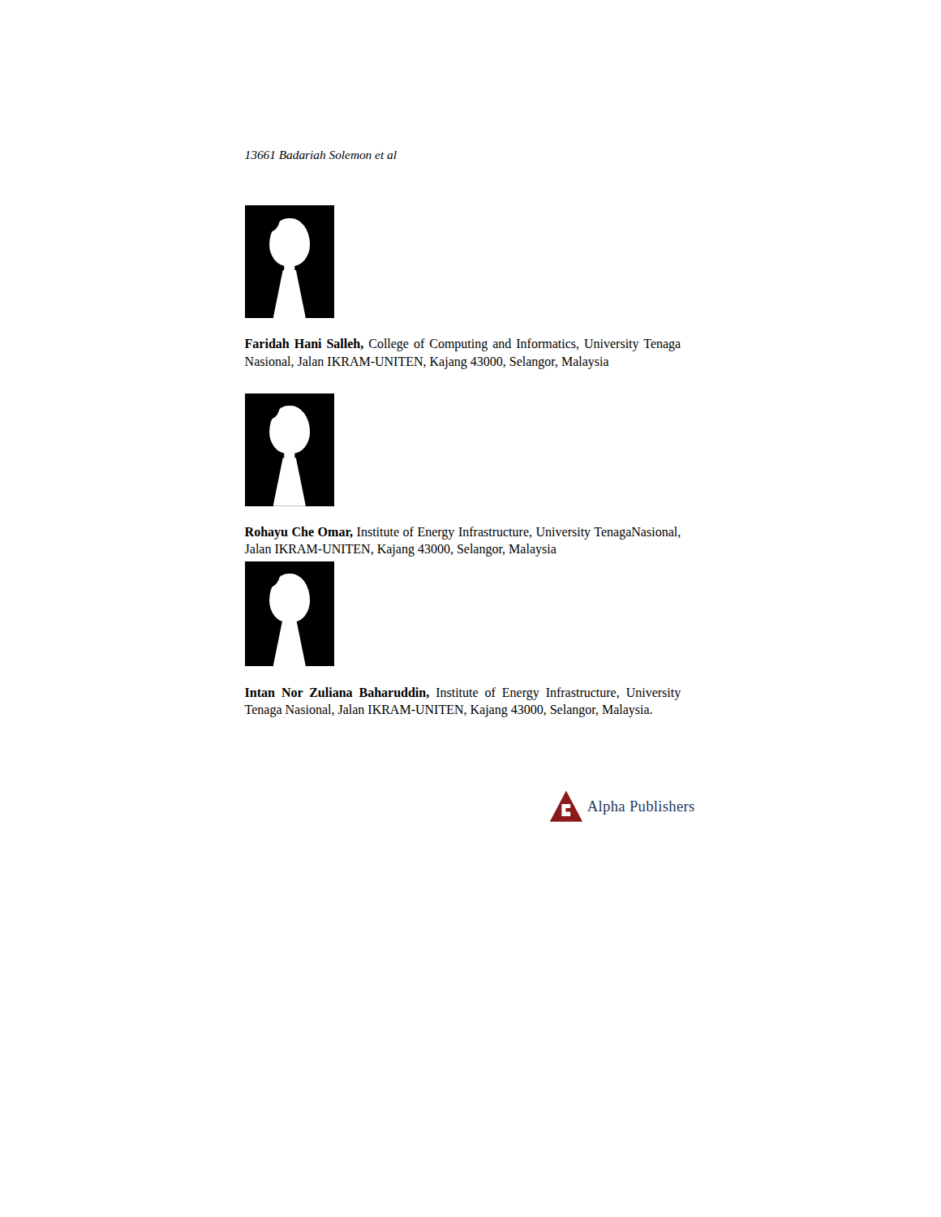13661 Badariah Solemon et al
Faridah Hani Salleh, College of Computing and Informatics, University Tenaga Nasional, Jalan IKRAM-UNITEN, Kajang 43000, Selangor, Malaysia
Rohayu Che Omar, Institute of Energy Infrastructure, University TenagaNasional, Jalan IKRAM-UNITEN, Kajang 43000, Selangor, Malaysia
Intan Nor Zuliana Baharuddin, Institute of Energy Infrastructure, University Tenaga Nasional, Jalan IKRAM-UNITEN, Kajang 43000, Selangor, Malaysia.
Alpha Publishers